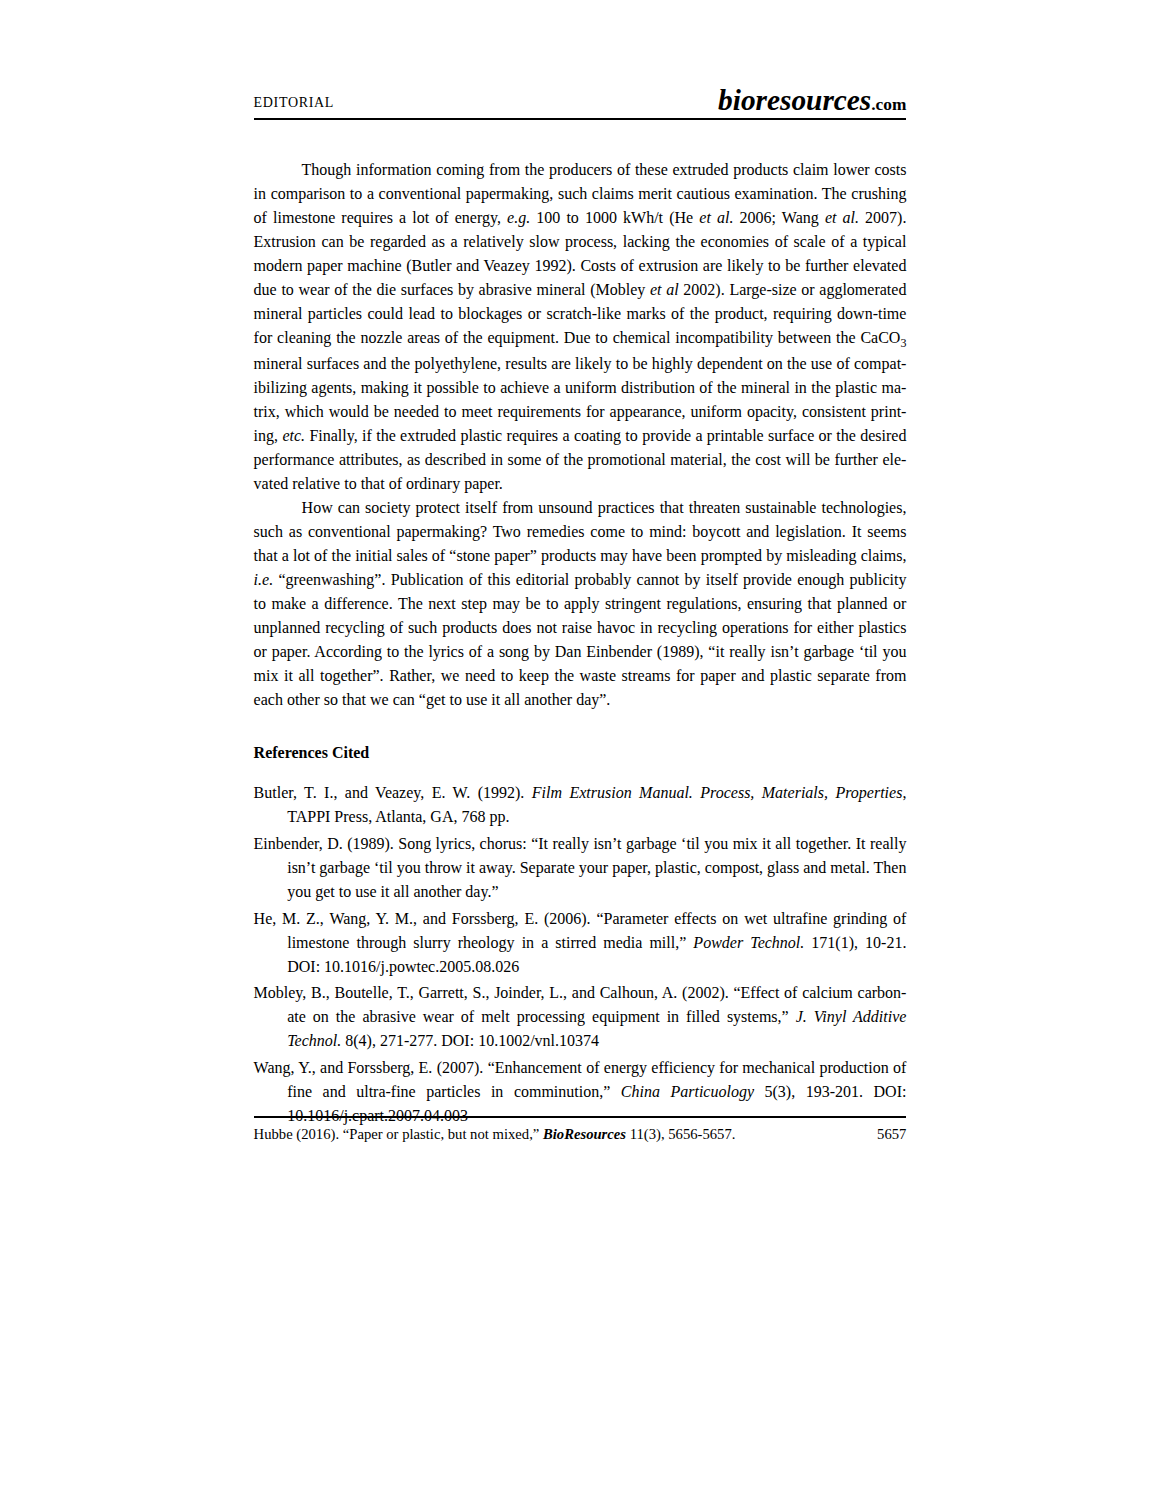EDITORIAL
bioresources.com
Though information coming from the producers of these extruded products claim lower costs in comparison to a conventional papermaking, such claims merit cautious examination. The crushing of limestone requires a lot of energy, e.g. 100 to 1000 kWh/t (He et al. 2006; Wang et al. 2007). Extrusion can be regarded as a relatively slow process, lacking the economies of scale of a typical modern paper machine (Butler and Veazey 1992). Costs of extrusion are likely to be further elevated due to wear of the die surfaces by abrasive mineral (Mobley et al 2002). Large-size or agglomerated mineral particles could lead to blockages or scratch-like marks of the product, requiring down-time for cleaning the nozzle areas of the equipment. Due to chemical incompatibility between the CaCO3 mineral surfaces and the polyethylene, results are likely to be highly dependent on the use of compatibilizing agents, making it possible to achieve a uniform distribution of the mineral in the plastic matrix, which would be needed to meet requirements for appearance, uniform opacity, consistent printing, etc. Finally, if the extruded plastic requires a coating to provide a printable surface or the desired performance attributes, as described in some of the promotional material, the cost will be further elevated relative to that of ordinary paper.
How can society protect itself from unsound practices that threaten sustainable technologies, such as conventional papermaking? Two remedies come to mind: boycott and legislation. It seems that a lot of the initial sales of “stone paper” products may have been prompted by misleading claims, i.e. “greenwashing”. Publication of this editorial probably cannot by itself provide enough publicity to make a difference. The next step may be to apply stringent regulations, ensuring that planned or unplanned recycling of such products does not raise havoc in recycling operations for either plastics or paper. According to the lyrics of a song by Dan Einbender (1989), “it really isn’t garbage ‘til you mix it all together”. Rather, we need to keep the waste streams for paper and plastic separate from each other so that we can “get to use it all another day”.
References Cited
Butler, T. I., and Veazey, E. W. (1992). Film Extrusion Manual. Process, Materials, Properties, TAPPI Press, Atlanta, GA, 768 pp.
Einbender, D. (1989). Song lyrics, chorus: “It really isn’t garbage ‘til you mix it all together. It really isn’t garbage ‘til you throw it away. Separate your paper, plastic, compost, glass and metal. Then you get to use it all another day.”
He, M. Z., Wang, Y. M., and Forssberg, E. (2006). “Parameter effects on wet ultrafine grinding of limestone through slurry rheology in a stirred media mill,” Powder Technol. 171(1), 10-21. DOI: 10.1016/j.powtec.2005.08.026
Mobley, B., Boutelle, T., Garrett, S., Joinder, L., and Calhoun, A. (2002). “Effect of calcium carbonate on the abrasive wear of melt processing equipment in filled systems,” J. Vinyl Additive Technol. 8(4), 271-277. DOI: 10.1002/vnl.10374
Wang, Y., and Forssberg, E. (2007). “Enhancement of energy efficiency for mechanical production of fine and ultra-fine particles in comminution,” China Particuology 5(3), 193-201. DOI: 10.1016/j.cpart.2007.04.003
Hubbe (2016). “Paper or plastic, but not mixed,” BioResources 11(3), 5656-5657.
5657